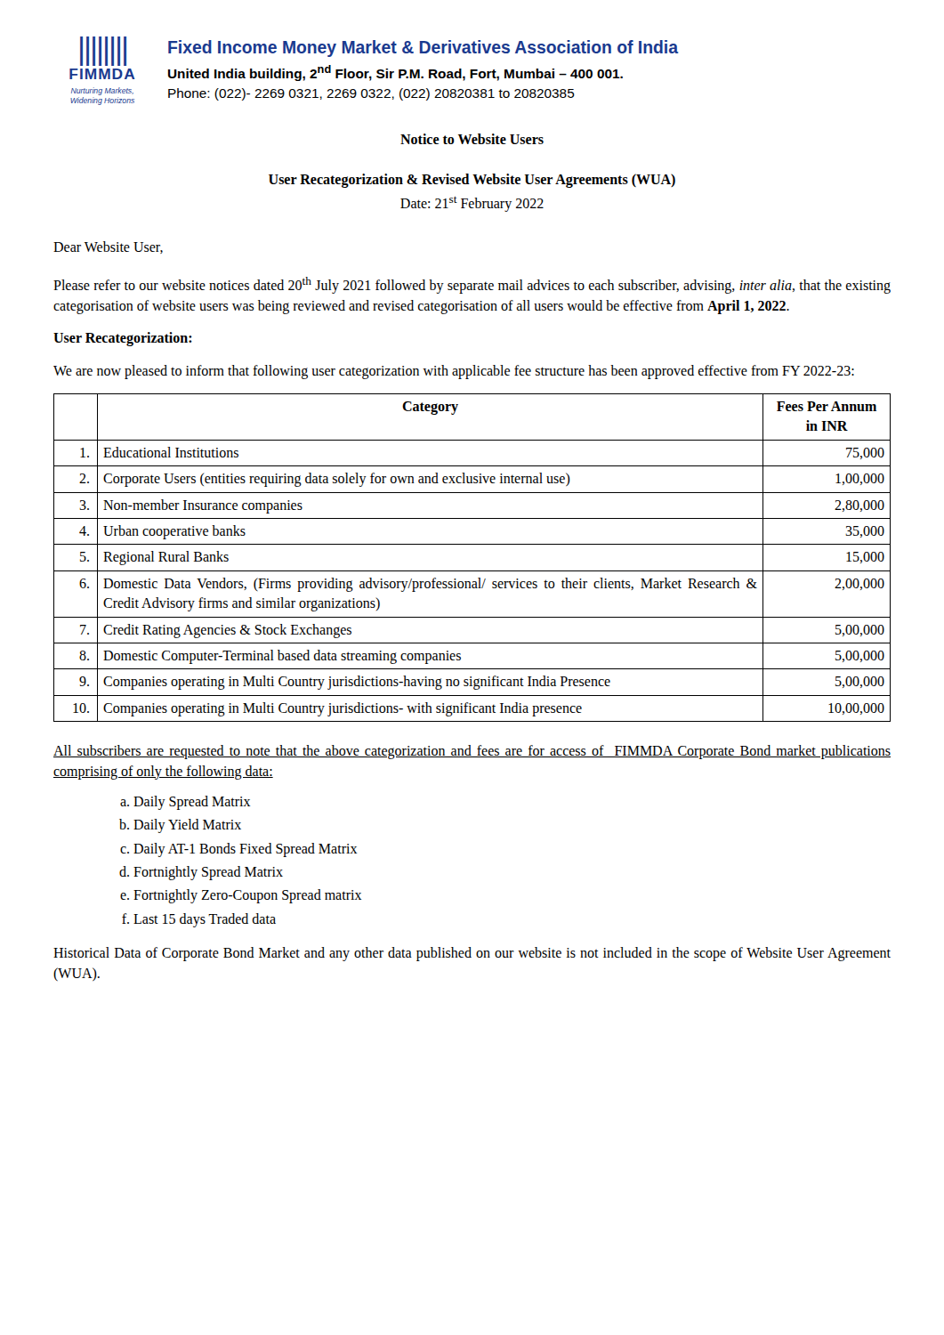||||||||
FIMMDA
Nurturing Markets,
Widening Horizons
Fixed Income Money Market & Derivatives Association of India
United India building, 2nd Floor, Sir P.M. Road, Fort, Mumbai – 400 001.
Phone: (022)- 2269 0321, 2269 0322, (022) 20820381 to 20820385
Notice to Website Users
User Recategorization & Revised Website User Agreements (WUA)
Date: 21st February 2022
Dear Website User,
Please refer to our website notices dated 20th July 2021 followed by separate mail advices to each subscriber, advising, inter alia, that the existing categorisation of website users was being reviewed and revised categorisation of all users would be effective from April 1, 2022.
User Recategorization:
We are now pleased to inform that following user categorization with applicable fee structure has been approved effective from FY 2022-23:
| | Category | Fees Per Annum in INR |
| --- | --- | --- |
| 1. | Educational Institutions | 75,000 |
| 2. | Corporate Users (entities requiring data solely for own and exclusive internal use) | 1,00,000 |
| 3. | Non-member Insurance companies | 2,80,000 |
| 4. | Urban cooperative banks | 35,000 |
| 5. | Regional Rural Banks | 15,000 |
| 6. | Domestic Data Vendors, (Firms providing advisory/professional/ services to their clients, Market Research & Credit Advisory firms and similar organizations) | 2,00,000 |
| 7. | Credit Rating Agencies & Stock Exchanges | 5,00,000 |
| 8. | Domestic Computer-Terminal based data streaming companies | 5,00,000 |
| 9. | Companies operating in Multi Country jurisdictions-having no significant India Presence | 5,00,000 |
| 10. | Companies operating in Multi Country jurisdictions- with significant India presence | 10,00,000 |
All subscribers are requested to note that the above categorization and fees are for access of FIMMDA Corporate Bond market publications comprising of only the following data:
Daily Spread Matrix
Daily Yield Matrix
Daily AT-1 Bonds Fixed Spread Matrix
Fortnightly Spread Matrix
Fortnightly Zero-Coupon Spread matrix
Last 15 days Traded data
Historical Data of Corporate Bond Market and any other data published on our website is not included in the scope of Website User Agreement (WUA).